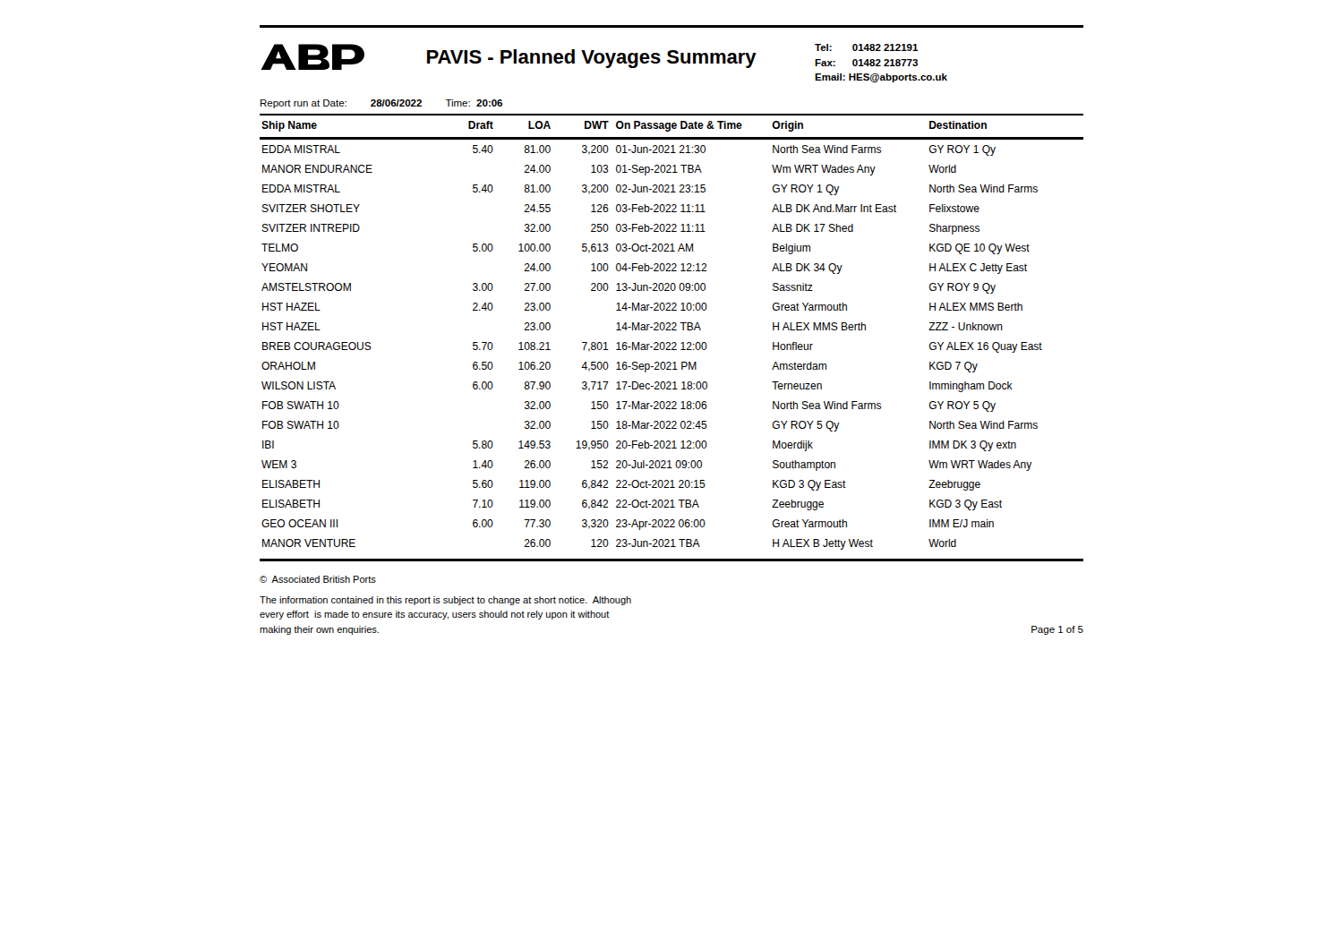PAVIS - Planned Voyages Summary
| Tel: | 01482 212191 |
| Fax: | 01482 218773 |
| Email: HES@abports.co.uk |
Report run at Date: 28/06/2022 Time: 20:06
| Ship Name | Draft | LOA | DWT | On Passage Date & Time | Origin | Destination |
| --- | --- | --- | --- | --- | --- | --- |
| EDDA MISTRAL | 5.40 | 81.00 | 3,200 | 01-Jun-2021 21:30 | North Sea Wind Farms | GY ROY 1 Qy |
| MANOR ENDURANCE | | 24.00 | 103 | 01-Sep-2021 TBA | Wm WRT Wades Any | World |
| EDDA MISTRAL | 5.40 | 81.00 | 3,200 | 02-Jun-2021 23:15 | GY ROY 1 Qy | North Sea Wind Farms |
| SVITZER SHOTLEY | | 24.55 | 126 | 03-Feb-2022 11:11 | ALB DK And.Marr Int East | Felixstowe |
| SVITZER INTREPID | | 32.00 | 250 | 03-Feb-2022 11:11 | ALB DK 17 Shed | Sharpness |
| TELMO | 5.00 | 100.00 | 5,613 | 03-Oct-2021 AM | Belgium | KGD QE 10 Qy West |
| YEOMAN | | 24.00 | 100 | 04-Feb-2022 12:12 | ALB DK 34 Qy | H ALEX C Jetty East |
| AMSTELSTROOM | 3.00 | 27.00 | 200 | 13-Jun-2020 09:00 | Sassnitz | GY ROY 9 Qy |
| HST HAZEL | 2.40 | 23.00 | | 14-Mar-2022 10:00 | Great Yarmouth | H ALEX MMS Berth |
| HST HAZEL | | 23.00 | | 14-Mar-2022 TBA | H ALEX MMS Berth | ZZZ - Unknown |
| BREB COURAGEOUS | 5.70 | 108.21 | 7,801 | 16-Mar-2022 12:00 | Honfleur | GY ALEX 16 Quay East |
| ORAHOLM | 6.50 | 106.20 | 4,500 | 16-Sep-2021 PM | Amsterdam | KGD 7 Qy |
| WILSON LISTA | 6.00 | 87.90 | 3,717 | 17-Dec-2021 18:00 | Terneuzen | Immingham Dock |
| FOB SWATH 10 | | 32.00 | 150 | 17-Mar-2022 18:06 | North Sea Wind Farms | GY ROY 5 Qy |
| FOB SWATH 10 | | 32.00 | 150 | 18-Mar-2022 02:45 | GY ROY 5 Qy | North Sea Wind Farms |
| IBI | 5.80 | 149.53 | 19,950 | 20-Feb-2021 12:00 | Moerdijk | IMM DK 3 Qy extn |
| WEM 3 | 1.40 | 26.00 | 152 | 20-Jul-2021 09:00 | Southampton | Wm WRT Wades Any |
| ELISABETH | 5.60 | 119.00 | 6,842 | 22-Oct-2021 20:15 | KGD 3 Qy East | Zeebrugge |
| ELISABETH | 7.10 | 119.00 | 6,842 | 22-Oct-2021 TBA | Zeebrugge | KGD 3 Qy East |
| GEO OCEAN III | 6.00 | 77.30 | 3,320 | 23-Apr-2022 06:00 | Great Yarmouth | IMM E/J main |
| MANOR VENTURE | | 26.00 | 120 | 23-Jun-2021 TBA | H ALEX B Jetty West | World |
© Associated British Ports
The information contained in this report is subject to change at short notice. Although
every effort is made to ensure its accuracy, users should not rely upon it without
making their own enquiries.
Page 1 of 5